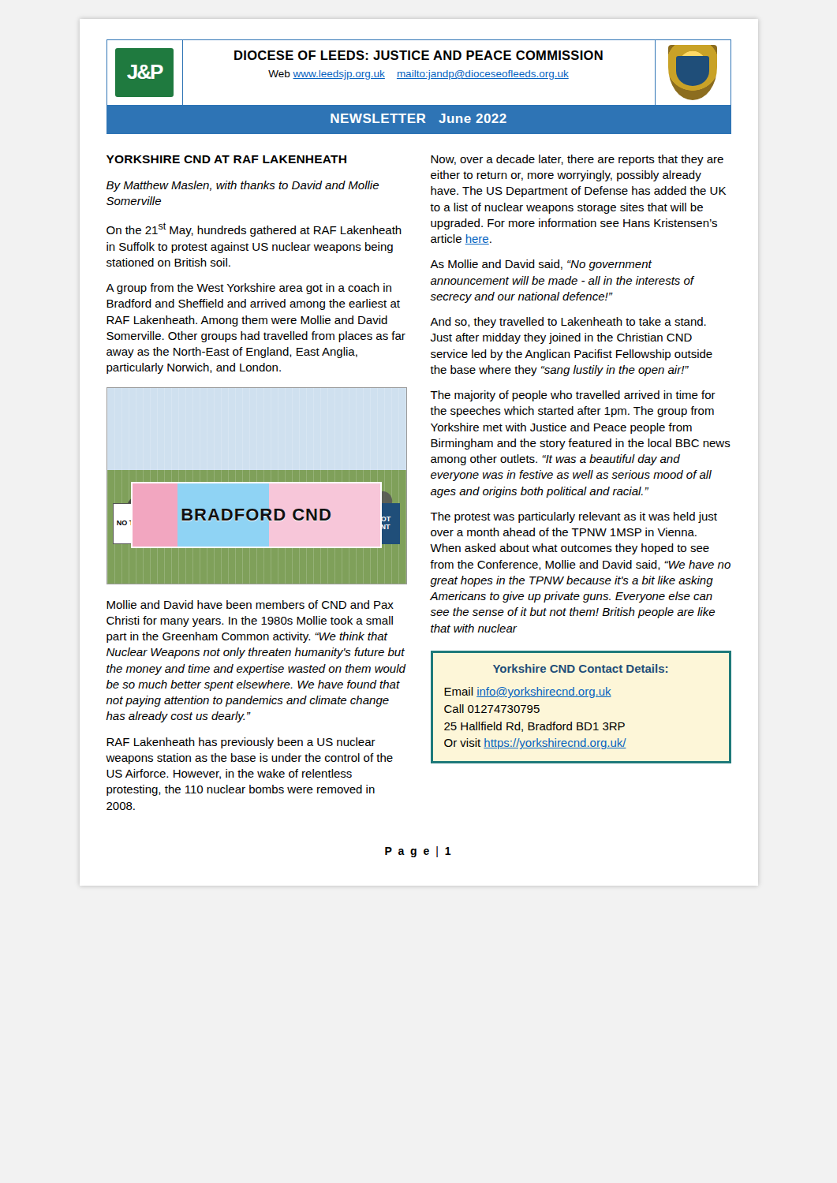J&P
DIOCESE OF LEEDS: JUSTICE AND PEACE COMMISSION
Web www.leedsjp.org.uk mailto:jandp@dioceseofleeds.org.uk
NEWSLETTER June 2022
YORKSHIRE CND AT RAF LAKENHEATH
By Matthew Maslen, with thanks to David and Mollie Somerville
On the 21st May, hundreds gathered at RAF Lakenheath in Suffolk to protest against US nuclear weapons being stationed on British soil.
A group from the West Yorkshire area got in a coach in Bradford and Sheffield and arrived among the earliest at RAF Lakenheath. Among them were Mollie and David Somerville. Other groups had travelled from places as far away as the North-East of England, East Anglia, particularly Norwich, and London.
NO TO WAR!
NHS NOT TRIDENT
BRADFORD CND
Mollie and David have been members of CND and Pax Christi for many years. In the 1980s Mollie took a small part in the Greenham Common activity. “We think that Nuclear Weapons not only threaten humanity's future but the money and time and expertise wasted on them would be so much better spent elsewhere. We have found that not paying attention to pandemics and climate change has already cost us dearly.”
RAF Lakenheath has previously been a US nuclear weapons station as the base is under the control of the US Airforce. However, in the wake of relentless protesting, the 110 nuclear bombs were removed in 2008.
Now, over a decade later, there are reports that they are either to return or, more worryingly, possibly already have. The US Department of Defense has added the UK to a list of nuclear weapons storage sites that will be upgraded. For more information see Hans Kristensen’s article here.
As Mollie and David said, “No government announcement will be made - all in the interests of secrecy and our national defence!”
And so, they travelled to Lakenheath to take a stand. Just after midday they joined in the Christian CND service led by the Anglican Pacifist Fellowship outside the base where they “sang lustily in the open air!”
The majority of people who travelled arrived in time for the speeches which started after 1pm. The group from Yorkshire met with Justice and Peace people from Birmingham and the story featured in the local BBC news among other outlets. “It was a beautiful day and everyone was in festive as well as serious mood of all ages and origins both political and racial.”
The protest was particularly relevant as it was held just over a month ahead of the TPNW 1MSP in Vienna. When asked about what outcomes they hoped to see from the Conference, Mollie and David said, “We have no great hopes in the TPNW because it's a bit like asking Americans to give up private guns. Everyone else can see the sense of it but not them! British people are like that with nuclear
Yorkshire CND Contact Details:
Email info@yorkshirecnd.org.uk
Call 01274730795
25 Hallfield Rd, Bradford BD1 3RP
Or visit https://yorkshirecnd.org.uk/
P a g e | 1